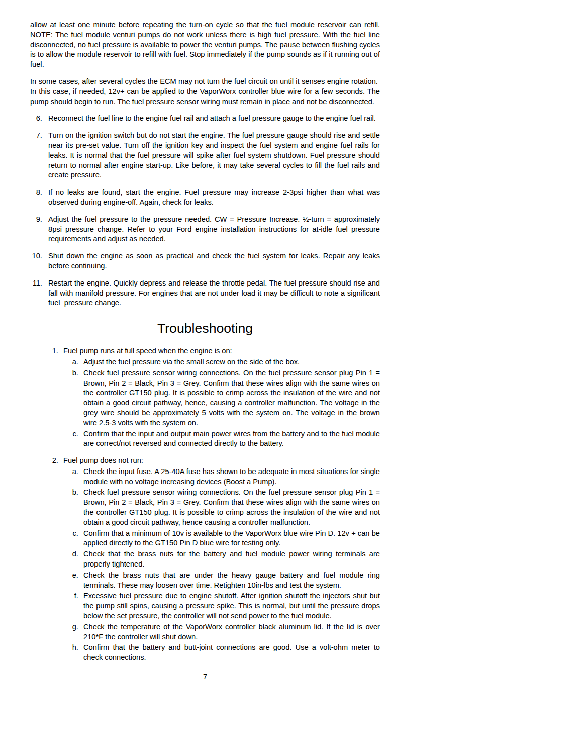allow at least one minute before repeating the turn-on cycle so that the fuel module reservoir can refill. NOTE: The fuel module venturi pumps do not work unless there is high fuel pressure. With the fuel line disconnected, no fuel pressure is available to power the venturi pumps. The pause between flushing cycles is to allow the module reservoir to refill with fuel. Stop immediately if the pump sounds as if it running out of fuel.
In some cases, after several cycles the ECM may not turn the fuel circuit on until it senses engine rotation. In this case, if needed, 12v+ can be applied to the VaporWorx controller blue wire for a few seconds. The pump should begin to run. The fuel pressure sensor wiring must remain in place and not be disconnected.
Reconnect the fuel line to the engine fuel rail and attach a fuel pressure gauge to the engine fuel rail.
Turn on the ignition switch but do not start the engine. The fuel pressure gauge should rise and settle near its pre-set value. Turn off the ignition key and inspect the fuel system and engine fuel rails for leaks. It is normal that the fuel pressure will spike after fuel system shutdown. Fuel pressure should return to normal after engine start-up. Like before, it may take several cycles to fill the fuel rails and create pressure.
If no leaks are found, start the engine. Fuel pressure may increase 2-3psi higher than what was observed during engine-off. Again, check for leaks.
Adjust the fuel pressure to the pressure needed. CW = Pressure Increase. ½-turn = approximately 8psi pressure change. Refer to your Ford engine installation instructions for at-idle fuel pressure requirements and adjust as needed.
Shut down the engine as soon as practical and check the fuel system for leaks. Repair any leaks before continuing.
Restart the engine. Quickly depress and release the throttle pedal. The fuel pressure should rise and fall with manifold pressure. For engines that are not under load it may be difficult to note a significant fuel pressure change.
Troubleshooting
Fuel pump runs at full speed when the engine is on:
Adjust the fuel pressure via the small screw on the side of the box.
Check fuel pressure sensor wiring connections. On the fuel pressure sensor plug Pin 1 = Brown, Pin 2 = Black, Pin 3 = Grey. Confirm that these wires align with the same wires on the controller GT150 plug. It is possible to crimp across the insulation of the wire and not obtain a good circuit pathway, hence, causing a controller malfunction. The voltage in the grey wire should be approximately 5 volts with the system on. The voltage in the brown wire 2.5-3 volts with the system on.
Confirm that the input and output main power wires from the battery and to the fuel module are correct/not reversed and connected directly to the battery.
Fuel pump does not run:
Check the input fuse. A 25-40A fuse has shown to be adequate in most situations for single module with no voltage increasing devices (Boost a Pump).
Check fuel pressure sensor wiring connections. On the fuel pressure sensor plug Pin 1 = Brown, Pin 2 = Black, Pin 3 = Grey. Confirm that these wires align with the same wires on the controller GT150 plug. It is possible to crimp across the insulation of the wire and not obtain a good circuit pathway, hence causing a controller malfunction.
Confirm that a minimum of 10v is available to the VaporWorx blue wire Pin D. 12v + can be applied directly to the GT150 Pin D blue wire for testing only.
Check that the brass nuts for the battery and fuel module power wiring terminals are properly tightened.
Check the brass nuts that are under the heavy gauge battery and fuel module ring terminals. These may loosen over time. Retighten 10in-lbs and test the system.
Excessive fuel pressure due to engine shutoff. After ignition shutoff the injectors shut but the pump still spins, causing a pressure spike. This is normal, but until the pressure drops below the set pressure, the controller will not send power to the fuel module.
Check the temperature of the VaporWorx controller black aluminum lid. If the lid is over 210*F the controller will shut down.
Confirm that the battery and butt-joint connections are good. Use a volt-ohm meter to check connections.
7